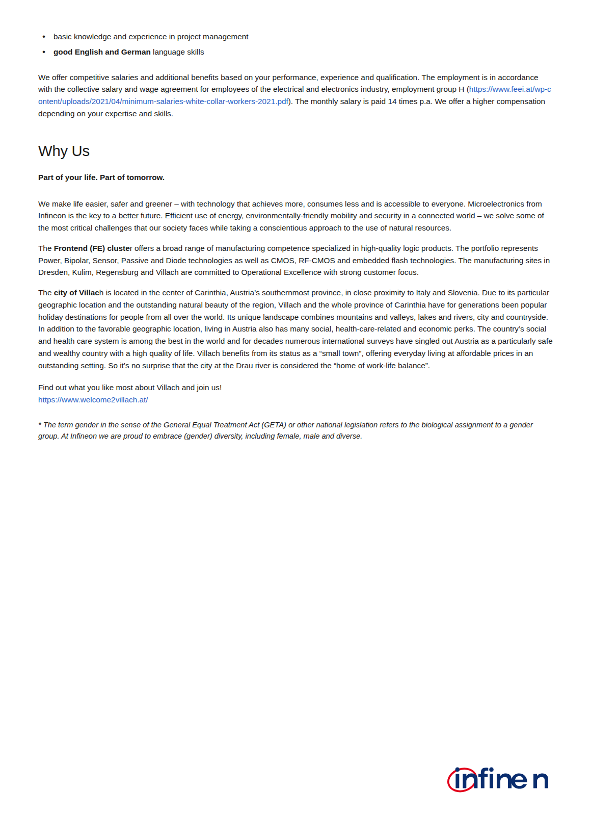basic knowledge and experience in project management
good English and German language skills
We offer competitive salaries and additional benefits based on your performance, experience and qualification. The employment is in accordance with the collective salary and wage agreement for employees of the electrical and electronics industry, employment group H (https://www.feei.at/wp-content/uploads/2021/04/minimum-salaries-white-collar-workers-2021.pdf). The monthly salary is paid 14 times p.a. We offer a higher compensation depending on your expertise and skills.
Why Us
Part of your life. Part of tomorrow.
We make life easier, safer and greener – with technology that achieves more, consumes less and is accessible to everyone. Microelectronics from Infineon is the key to a better future. Efficient use of energy, environmentally-friendly mobility and security in a connected world – we solve some of the most critical challenges that our society faces while taking a conscientious approach to the use of natural resources.
The Frontend (FE) cluster offers a broad range of manufacturing competence specialized in high-quality logic products. The portfolio represents Power, Bipolar, Sensor, Passive and Diode technologies as well as CMOS, RF-CMOS and embedded flash technologies. The manufacturing sites in Dresden, Kulim, Regensburg and Villach are committed to Operational Excellence with strong customer focus.
The city of Villach is located in the center of Carinthia, Austria’s southernmost province, in close proximity to Italy and Slovenia. Due to its particular geographic location and the outstanding natural beauty of the region, Villach and the whole province of Carinthia have for generations been popular holiday destinations for people from all over the world. Its unique landscape combines mountains and valleys, lakes and rivers, city and countryside. In addition to the favorable geographic location, living in Austria also has many social, health-care-related and economic perks. The country’s social and health care system is among the best in the world and for decades numerous international surveys have singled out Austria as a particularly safe and wealthy country with a high quality of life. Villach benefits from its status as a “small town”, offering everyday living at affordable prices in an outstanding setting. So it’s no surprise that the city at the Drau river is considered the “home of work-life balance”.
Find out what you like most about Villach and join us!
https://www.welcome2villach.at/
* The term gender in the sense of the General Equal Treatment Act (GETA) or other national legislation refers to the biological assignment to a gender group. At Infineon we are proud to embrace (gender) diversity, including female, male and diverse.